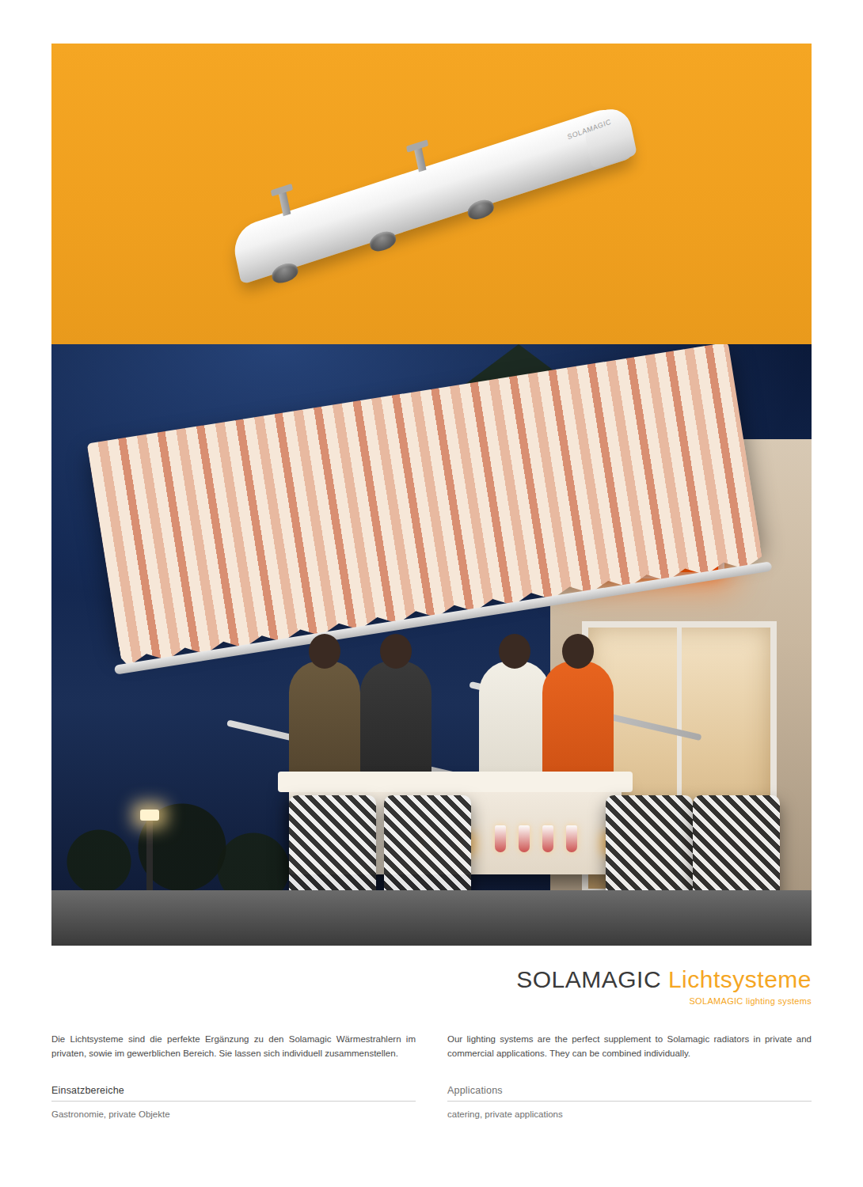SOLAMAGIC
SOLAMAGIC Lichtsysteme
SOLAMAGIC lighting systems
Die Lichtsysteme sind die perfekte Ergänzung zu den Solamagic Wärmestrahlern im privaten, sowie im gewerblichen Bereich. Sie lassen sich individuell zusammenstellen.
Einsatzbereiche
Gastronomie, private Objekte
Our lighting systems are the perfect supplement to Solamagic radiators in private and commercial applications. They can be combined individually.
Applications
catering, private applications